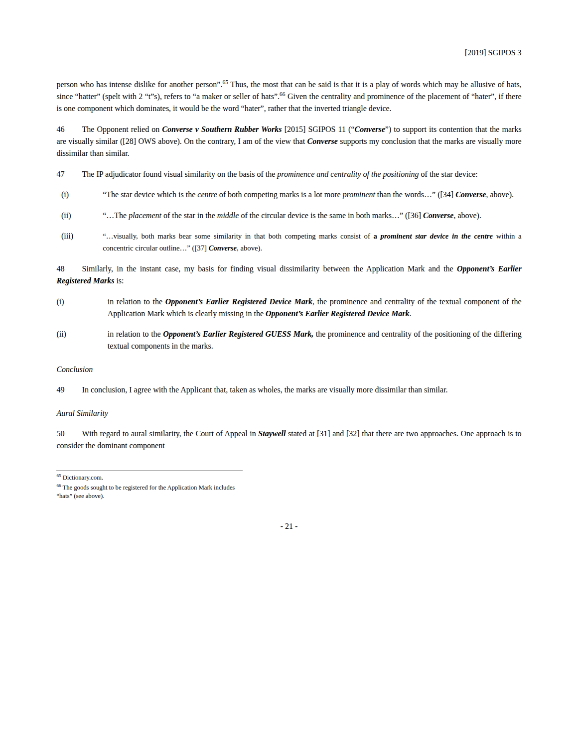[2019] SGIPOS 3
person who has intense dislike for another person”.65 Thus, the most that can be said is that it is a play of words which may be allusive of hats, since “hatter” (spelt with 2 “t”s), refers to “a maker or seller of hats”.66 Given the centrality and prominence of the placement of “hater”, if there is one component which dominates, it would be the word “hater”, rather that the inverted triangle device.
46 The Opponent relied on Converse v Southern Rubber Works [2015] SGIPOS 11 (“Converse”) to support its contention that the marks are visually similar ([28] OWS above). On the contrary, I am of the view that Converse supports my conclusion that the marks are visually more dissimilar than similar.
47 The IP adjudicator found visual similarity on the basis of the prominence and centrality of the positioning of the star device:
(i)“The star device which is the centre of both competing marks is a lot more prominent than the words…” ([34] Converse, above).
(ii)“…The placement of the star in the middle of the circular device is the same in both marks…” ([36] Converse, above).
(iii)“…visually, both marks bear some similarity in that both competing marks consist of a prominent star device in the centre within a concentric circular outline…” ([37] Converse, above).
48 Similarly, in the instant case, my basis for finding visual dissimilarity between the Application Mark and the Opponent’s Earlier Registered Marks is:
(i) in relation to the Opponent’s Earlier Registered Device Mark, the prominence and centrality of the textual component of the Application Mark which is clearly missing in the Opponent’s Earlier Registered Device Mark.
(ii) in relation to the Opponent’s Earlier Registered GUESS Mark, the prominence and centrality of the positioning of the differing textual components in the marks.
Conclusion
49 In conclusion, I agree with the Applicant that, taken as wholes, the marks are visually more dissimilar than similar.
Aural Similarity
50 With regard to aural similarity, the Court of Appeal in Staywell stated at [31] and [32] that there are two approaches. One approach is to consider the dominant component
65 Dictionary.com.
66 The goods sought to be registered for the Application Mark includes “hats” (see above).
- 21 -